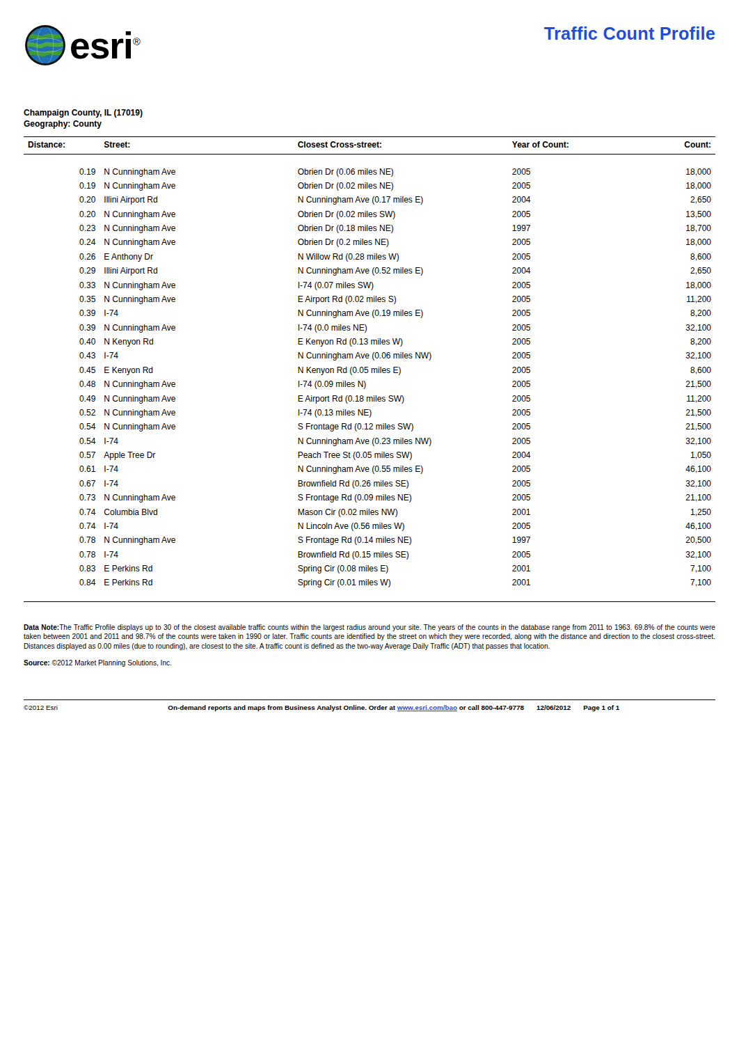esri®
Traffic Count Profile
Champaign County, IL (17019)
Geography: County
| Distance: | Street: | Closest Cross-street: | Year of Count: | Count: |
| --- | --- | --- | --- | --- |
| 0.19 | N Cunningham Ave | Obrien Dr (0.06 miles NE) | 2005 | 18,000 |
| 0.19 | N Cunningham Ave | Obrien Dr (0.02 miles NE) | 2005 | 18,000 |
| 0.20 | Illini Airport Rd | N Cunningham Ave (0.17 miles E) | 2004 | 2,650 |
| 0.20 | N Cunningham Ave | Obrien Dr (0.02 miles SW) | 2005 | 13,500 |
| 0.23 | N Cunningham Ave | Obrien Dr (0.18 miles NE) | 1997 | 18,700 |
| 0.24 | N Cunningham Ave | Obrien Dr (0.2 miles NE) | 2005 | 18,000 |
| 0.26 | E Anthony Dr | N Willow Rd (0.28 miles W) | 2005 | 8,600 |
| 0.29 | Illini Airport Rd | N Cunningham Ave (0.52 miles E) | 2004 | 2,650 |
| 0.33 | N Cunningham Ave | I-74 (0.07 miles SW) | 2005 | 18,000 |
| 0.35 | N Cunningham Ave | E Airport Rd (0.02 miles S) | 2005 | 11,200 |
| 0.39 | I-74 | N Cunningham Ave (0.19 miles E) | 2005 | 8,200 |
| 0.39 | N Cunningham Ave | I-74 (0.0 miles NE) | 2005 | 32,100 |
| 0.40 | N Kenyon Rd | E Kenyon Rd (0.13 miles W) | 2005 | 8,200 |
| 0.43 | I-74 | N Cunningham Ave (0.06 miles NW) | 2005 | 32,100 |
| 0.45 | E Kenyon Rd | N Kenyon Rd (0.05 miles E) | 2005 | 8,600 |
| 0.48 | N Cunningham Ave | I-74 (0.09 miles N) | 2005 | 21,500 |
| 0.49 | N Cunningham Ave | E Airport Rd (0.18 miles SW) | 2005 | 11,200 |
| 0.52 | N Cunningham Ave | I-74 (0.13 miles NE) | 2005 | 21,500 |
| 0.54 | N Cunningham Ave | S Frontage Rd (0.12 miles SW) | 2005 | 21,500 |
| 0.54 | I-74 | N Cunningham Ave (0.23 miles NW) | 2005 | 32,100 |
| 0.57 | Apple Tree Dr | Peach Tree St (0.05 miles SW) | 2004 | 1,050 |
| 0.61 | I-74 | N Cunningham Ave (0.55 miles E) | 2005 | 46,100 |
| 0.67 | I-74 | Brownfield Rd (0.26 miles SE) | 2005 | 32,100 |
| 0.73 | N Cunningham Ave | S Frontage Rd (0.09 miles NE) | 2005 | 21,100 |
| 0.74 | Columbia Blvd | Mason Cir (0.02 miles NW) | 2001 | 1,250 |
| 0.74 | I-74 | N Lincoln Ave (0.56 miles W) | 2005 | 46,100 |
| 0.78 | N Cunningham Ave | S Frontage Rd (0.14 miles NE) | 1997 | 20,500 |
| 0.78 | I-74 | Brownfield Rd (0.15 miles SE) | 2005 | 32,100 |
| 0.83 | E Perkins Rd | Spring Cir (0.08 miles E) | 2001 | 7,100 |
| 0.84 | E Perkins Rd | Spring Cir (0.01 miles W) | 2001 | 7,100 |
Data Note: The Traffic Profile displays up to 30 of the closest available traffic counts within the largest radius around your site. The years of the counts in the database range from 2011 to 1963. 69.8% of the counts were taken between 2001 and 2011 and 98.7% of the counts were taken in 1990 or later. Traffic counts are identified by the street on which they were recorded, along with the distance and direction to the closest cross-street. Distances displayed as 0.00 miles (due to rounding), are closest to the site. A traffic count is defined as the two-way Average Daily Traffic (ADT) that passes that location.
Source: ©2012 Market Planning Solutions, Inc.
| ©2012 Esri | On-demand reports and maps from Business Analyst Online. Order at www.esri.com/bao or call 800-447-9778 12/06/2012 Page 1 of 1 |